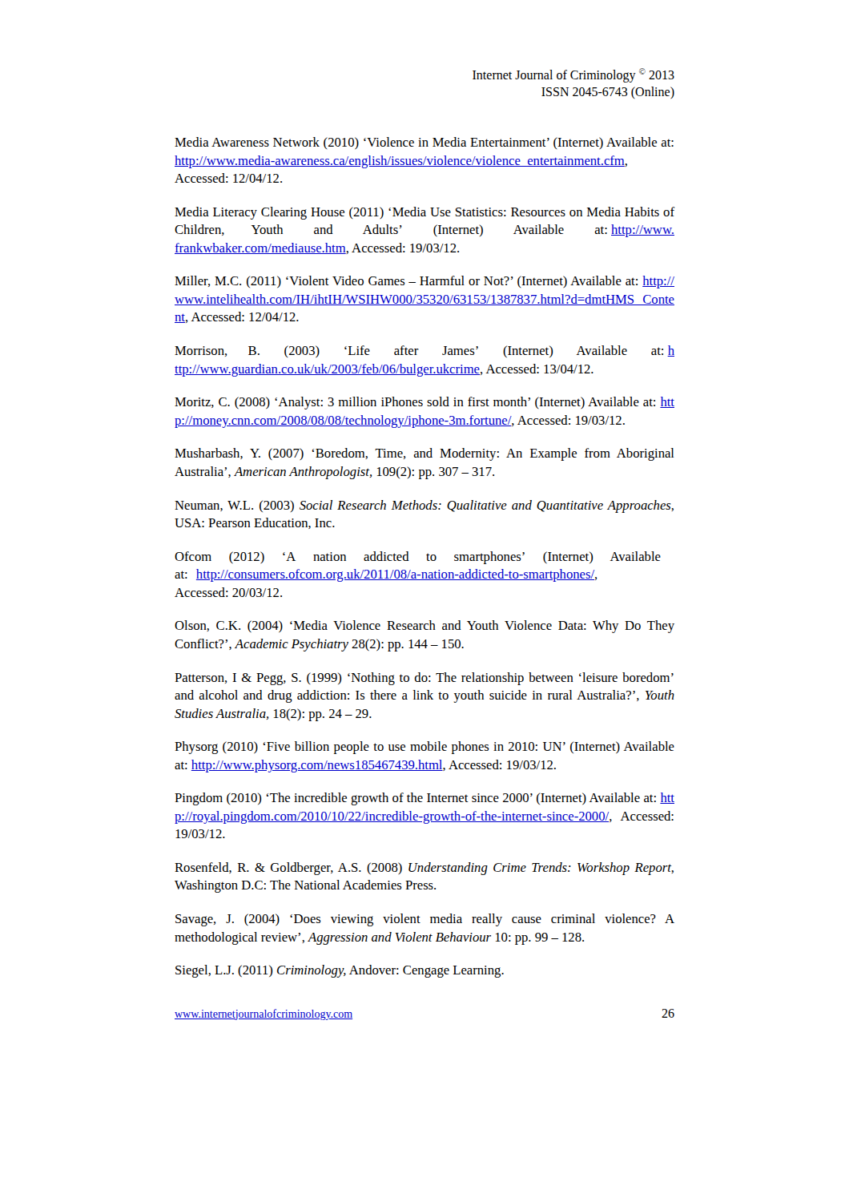Internet Journal of Criminology © 2013
ISSN 2045-6743 (Online)
Media Awareness Network (2010) ‘Violence in Media Entertainment’ (Internet) Available at: http://www.media-awareness.ca/english/issues/violence/violence_entertainment.cfm, Accessed: 12/04/12.
Media Literacy Clearing House (2011) ‘Media Use Statistics: Resources on Media Habits of Children, Youth and Adults’ (Internet) Available at: http://www.frankwbaker.com/mediause.htm, Accessed: 19/03/12.
Miller, M.C. (2011) ‘Violent Video Games – Harmful or Not?’ (Internet) Available at: http://www.intelihealth.com/IH/ihtIH/WSIHW000/35320/63153/1387837.html?d=dmtHMS Content, Accessed: 12/04/12.
Morrison, B. (2003) ‘Life after James’ (Internet) Available at: http://www.guardian.co.uk/uk/2003/feb/06/bulger.ukcrime, Accessed: 13/04/12.
Moritz, C. (2008) ‘Analyst: 3 million iPhones sold in first month’ (Internet) Available at: http://money.cnn.com/2008/08/08/technology/iphone-3m.fortune/, Accessed: 19/03/12.
Musharbash, Y. (2007) ‘Boredom, Time, and Modernity: An Example from Aboriginal Australia’, American Anthropologist, 109(2): pp. 307 – 317.
Neuman, W.L. (2003) Social Research Methods: Qualitative and Quantitative Approaches, USA: Pearson Education, Inc.
Ofcom (2012) ‘A nation addicted to smartphones’ (Internet) Available at: http://consumers.ofcom.org.uk/2011/08/a-nation-addicted-to-smartphones/, Accessed: 20/03/12.
Olson, C.K. (2004) ‘Media Violence Research and Youth Violence Data: Why Do They Conflict?’, Academic Psychiatry 28(2): pp. 144 – 150.
Patterson, I & Pegg, S. (1999) ‘Nothing to do: The relationship between ‘leisure boredom’ and alcohol and drug addiction: Is there a link to youth suicide in rural Australia?’, Youth Studies Australia, 18(2): pp. 24 – 29.
Physorg (2010) ‘Five billion people to use mobile phones in 2010: UN’ (Internet) Available at: http://www.physorg.com/news185467439.html, Accessed: 19/03/12.
Pingdom (2010) ‘The incredible growth of the Internet since 2000’ (Internet) Available at: http://royal.pingdom.com/2010/10/22/incredible-growth-of-the-internet-since-2000/, Accessed: 19/03/12.
Rosenfeld, R. & Goldberger, A.S. (2008) Understanding Crime Trends: Workshop Report, Washington D.C: The National Academies Press.
Savage, J. (2004) ‘Does viewing violent media really cause criminal violence? A methodological review’, Aggression and Violent Behaviour 10: pp. 99 – 128.
Siegel, L.J. (2011) Criminology, Andover: Cengage Learning.
www.internetjournalofcriminology.com 26